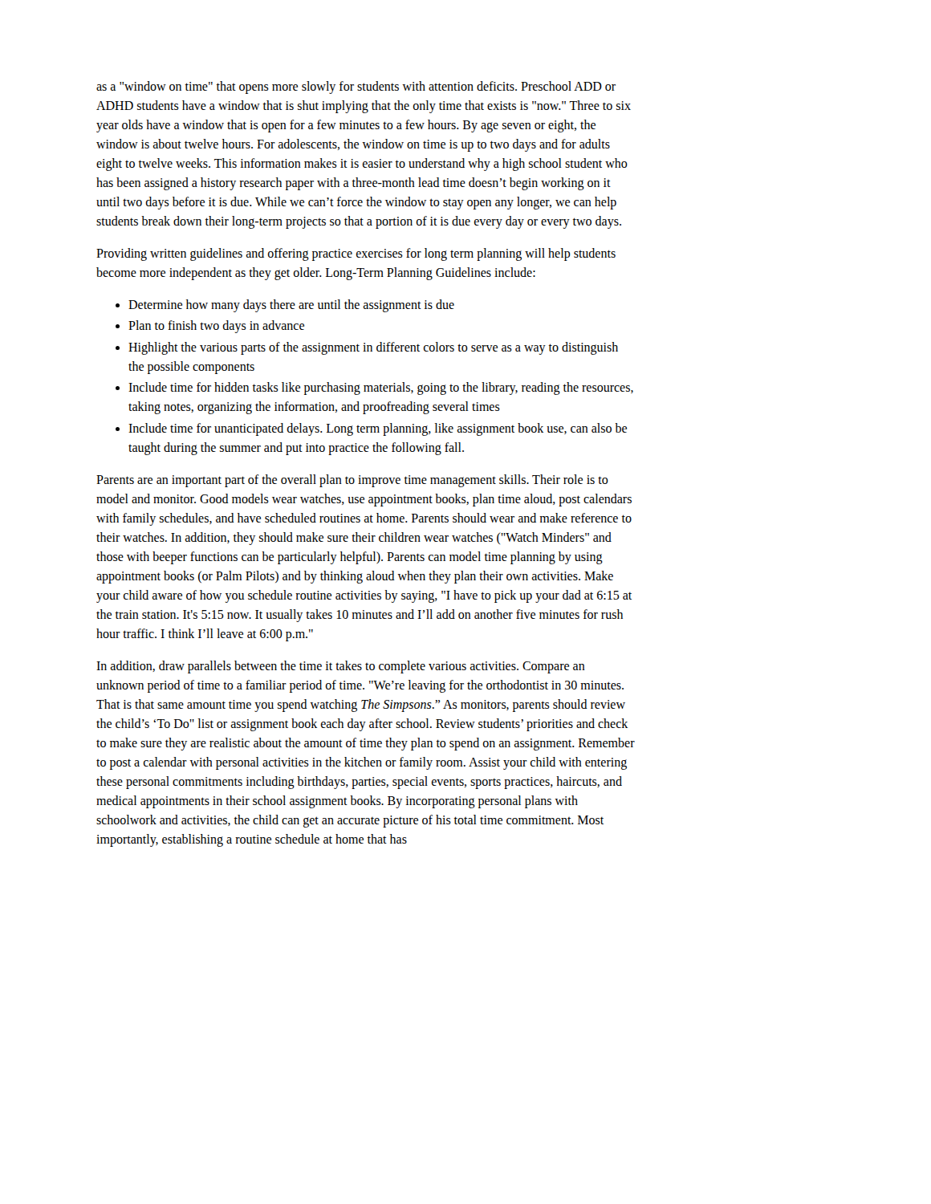as a "window on time" that opens more slowly for students with attention deficits. Preschool ADD or ADHD students have a window that is shut implying that the only time that exists is "now." Three to six year olds have a window that is open for a few minutes to a few hours. By age seven or eight, the window is about twelve hours. For adolescents, the window on time is up to two days and for adults eight to twelve weeks. This information makes it is easier to understand why a high school student who has been assigned a history research paper with a three-month lead time doesn’t begin working on it until two days before it is due. While we can’t force the window to stay open any longer, we can help students break down their long-term projects so that a portion of it is due every day or every two days.
Providing written guidelines and offering practice exercises for long term planning will help students become more independent as they get older. Long-Term Planning Guidelines include:
Determine how many days there are until the assignment is due
Plan to finish two days in advance
Highlight the various parts of the assignment in different colors to serve as a way to distinguish the possible components
Include time for hidden tasks like purchasing materials, going to the library, reading the resources, taking notes, organizing the information, and proofreading several times
Include time for unanticipated delays. Long term planning, like assignment book use, can also be taught during the summer and put into practice the following fall.
Parents are an important part of the overall plan to improve time management skills. Their role is to model and monitor. Good models wear watches, use appointment books, plan time aloud, post calendars with family schedules, and have scheduled routines at home. Parents should wear and make reference to their watches. In addition, they should make sure their children wear watches ("Watch Minders" and those with beeper functions can be particularly helpful). Parents can model time planning by using appointment books (or Palm Pilots) and by thinking aloud when they plan their own activities. Make your child aware of how you schedule routine activities by saying, "I have to pick up your dad at 6:15 at the train station. It's 5:15 now. It usually takes 10 minutes and I’ll add on another five minutes for rush hour traffic. I think I’ll leave at 6:00 p.m."
In addition, draw parallels between the time it takes to complete various activities. Compare an unknown period of time to a familiar period of time. "We’re leaving for the orthodontist in 30 minutes. That is that same amount time you spend watching The Simpsons.” As monitors, parents should review the child’s ‘To Do" list or assignment book each day after school. Review students’ priorities and check to make sure they are realistic about the amount of time they plan to spend on an assignment. Remember to post a calendar with personal activities in the kitchen or family room. Assist your child with entering these personal commitments including birthdays, parties, special events, sports practices, haircuts, and medical appointments in their school assignment books. By incorporating personal plans with schoolwork and activities, the child can get an accurate picture of his total time commitment. Most importantly, establishing a routine schedule at home that has